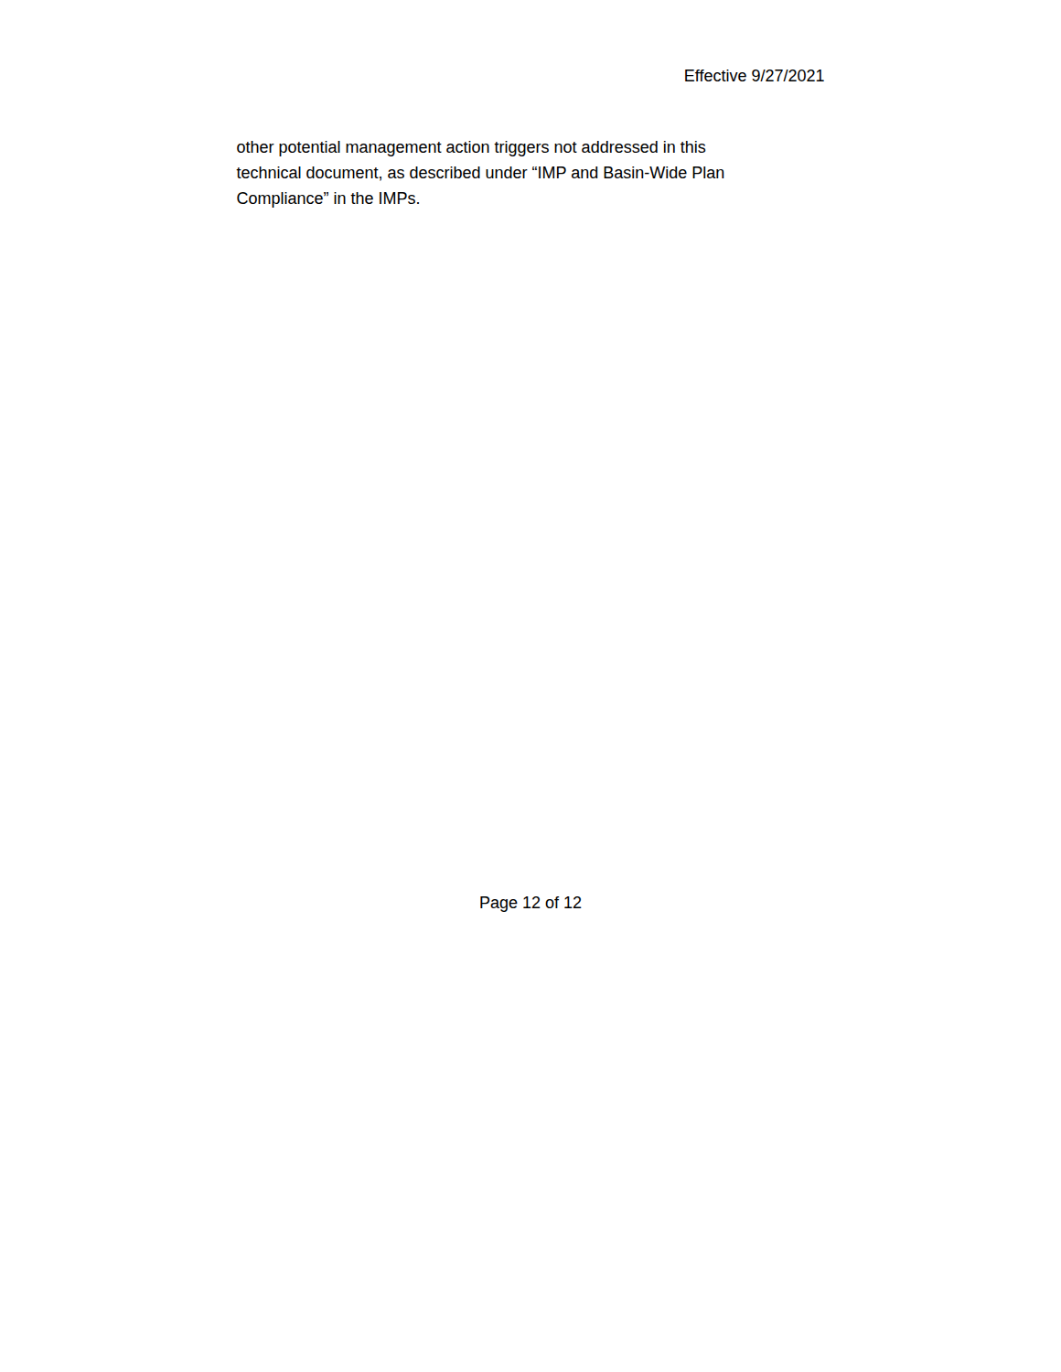Effective 9/27/2021
other potential management action triggers not addressed in this technical document, as described under “IMP and Basin-Wide Plan Compliance” in the IMPs.
Page 12 of 12